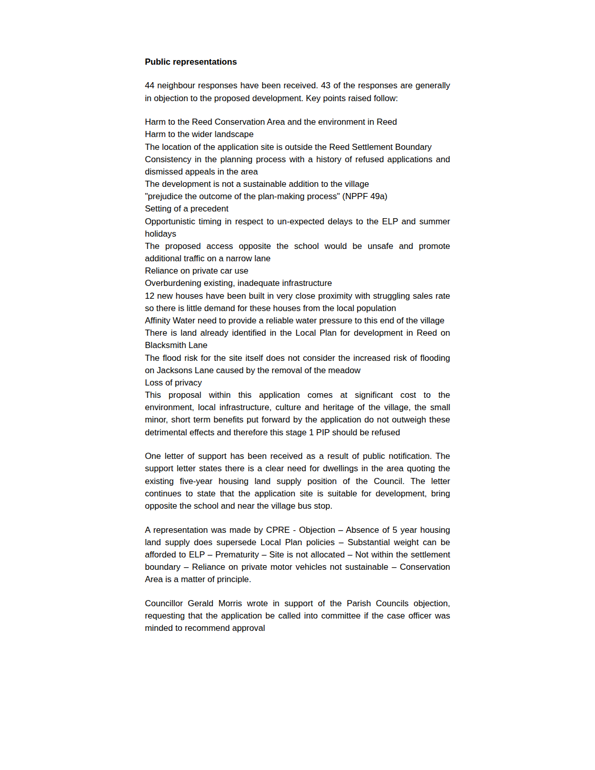Public representations
44 neighbour responses have been received. 43 of the responses are generally in objection to the proposed development. Key points raised follow:
Harm to the Reed Conservation Area and the environment in Reed
Harm to the wider landscape
The location of the application site is outside the Reed Settlement Boundary
Consistency in the planning process with a history of refused applications and dismissed appeals in the area
The development is not a sustainable addition to the village
"prejudice the outcome of the plan-making process" (NPPF 49a)
Setting of a precedent
Opportunistic timing in respect to un-expected delays to the ELP and summer holidays
The proposed access opposite the school would be unsafe and promote additional traffic on a narrow lane
Reliance on private car use
Overburdening existing, inadequate infrastructure
12 new houses have been built in very close proximity with struggling sales rate so there is little demand for these houses from the local population
Affinity Water need to provide a reliable water pressure to this end of the village
There is land already identified in the Local Plan for development in Reed on Blacksmith Lane
The flood risk for the site itself does not consider the increased risk of flooding on Jacksons Lane caused by the removal of the meadow
Loss of privacy
This proposal within this application comes at significant cost to the environment, local infrastructure, culture and heritage of the village, the small minor, short term benefits put forward by the application do not outweigh these detrimental effects and therefore this stage 1 PIP should be refused
One letter of support has been received as a result of public notification. The support letter states there is a clear need for dwellings in the area quoting the existing five-year housing land supply position of the Council. The letter continues to state that the application site is suitable for development, bring opposite the school and near the village bus stop.
A representation was made by CPRE - Objection – Absence of 5 year housing land supply does supersede Local Plan policies – Substantial weight can be afforded to ELP – Prematurity – Site is not allocated – Not within the settlement boundary – Reliance on private motor vehicles not sustainable – Conservation Area is a matter of principle.
Councillor Gerald Morris wrote in support of the Parish Councils objection, requesting that the application be called into committee if the case officer was minded to recommend approval